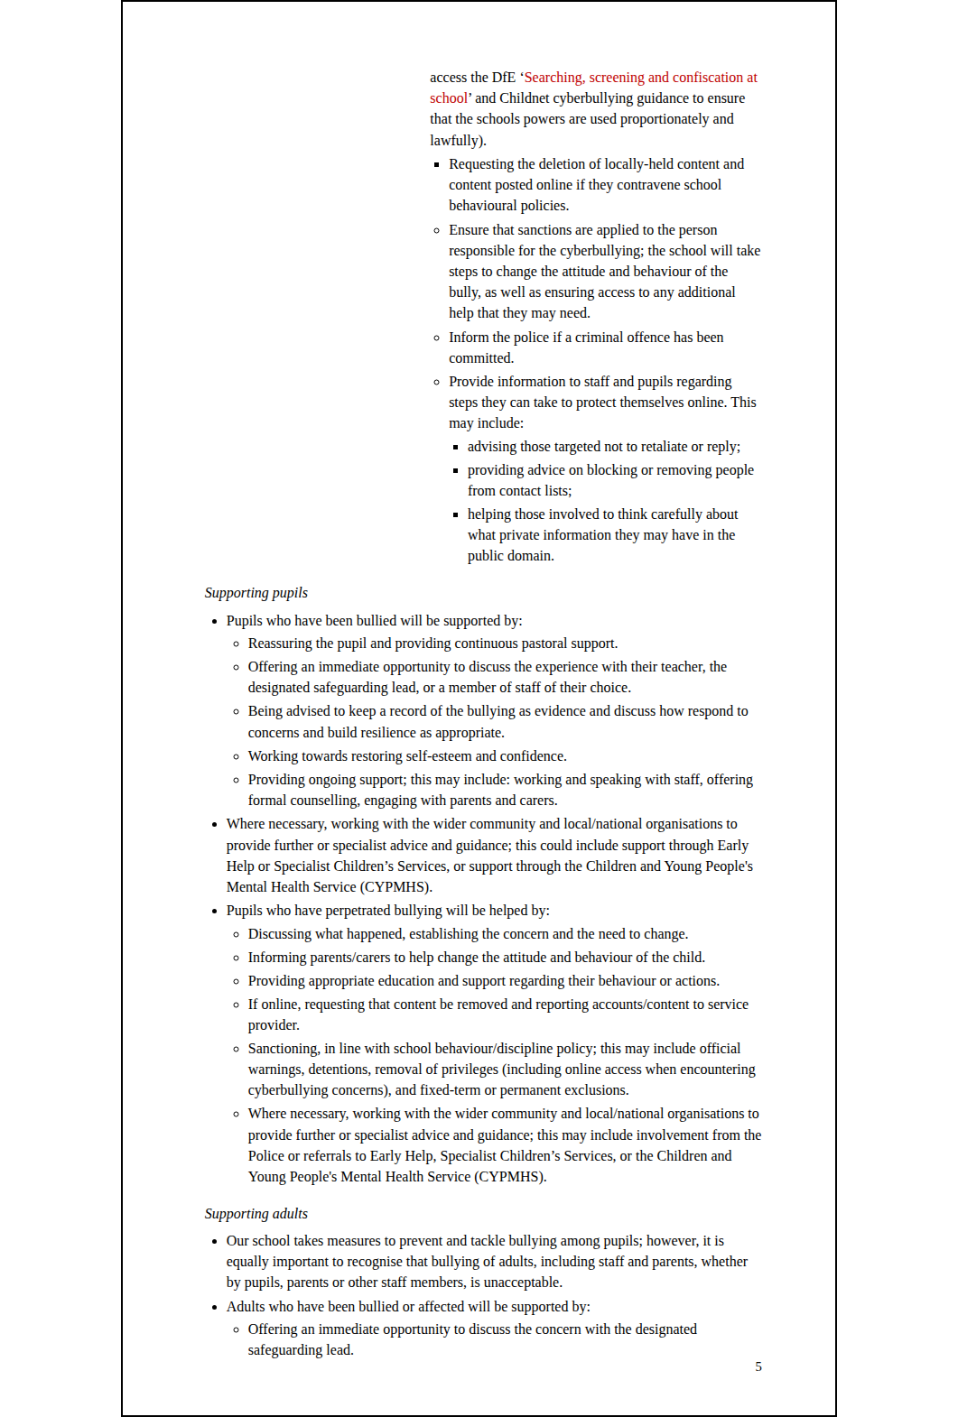access the DfE ‘Searching, screening and confiscation at school’ and Childnet cyberbullying guidance to ensure that the schools powers are used proportionately and lawfully).
Requesting the deletion of locally-held content and content posted online if they contravene school behavioural policies.
Ensure that sanctions are applied to the person responsible for the cyberbullying; the school will take steps to change the attitude and behaviour of the bully, as well as ensuring access to any additional help that they may need.
Inform the police if a criminal offence has been committed.
Provide information to staff and pupils regarding steps they can take to protect themselves online. This may include:
advising those targeted not to retaliate or reply;
providing advice on blocking or removing people from contact lists;
helping those involved to think carefully about what private information they may have in the public domain.
Supporting pupils
Pupils who have been bullied will be supported by:
Reassuring the pupil and providing continuous pastoral support.
Offering an immediate opportunity to discuss the experience with their teacher, the designated safeguarding lead, or a member of staff of their choice.
Being advised to keep a record of the bullying as evidence and discuss how respond to concerns and build resilience as appropriate.
Working towards restoring self-esteem and confidence.
Providing ongoing support; this may include: working and speaking with staff, offering formal counselling, engaging with parents and carers.
Where necessary, working with the wider community and local/national organisations to provide further or specialist advice and guidance; this could include support through Early Help or Specialist Children’s Services, or support through the Children and Young People's Mental Health Service (CYPMHS).
Pupils who have perpetrated bullying will be helped by:
Discussing what happened, establishing the concern and the need to change.
Informing parents/carers to help change the attitude and behaviour of the child.
Providing appropriate education and support regarding their behaviour or actions.
If online, requesting that content be removed and reporting accounts/content to service provider.
Sanctioning, in line with school behaviour/discipline policy; this may include official warnings, detentions, removal of privileges (including online access when encountering cyberbullying concerns), and fixed-term or permanent exclusions.
Where necessary, working with the wider community and local/national organisations to provide further or specialist advice and guidance; this may include involvement from the Police or referrals to Early Help, Specialist Children’s Services, or the Children and Young People's Mental Health Service (CYPMHS).
Supporting adults
Our school takes measures to prevent and tackle bullying among pupils; however, it is equally important to recognise that bullying of adults, including staff and parents, whether by pupils, parents or other staff members, is unacceptable.
Adults who have been bullied or affected will be supported by:
Offering an immediate opportunity to discuss the concern with the designated safeguarding lead.
5